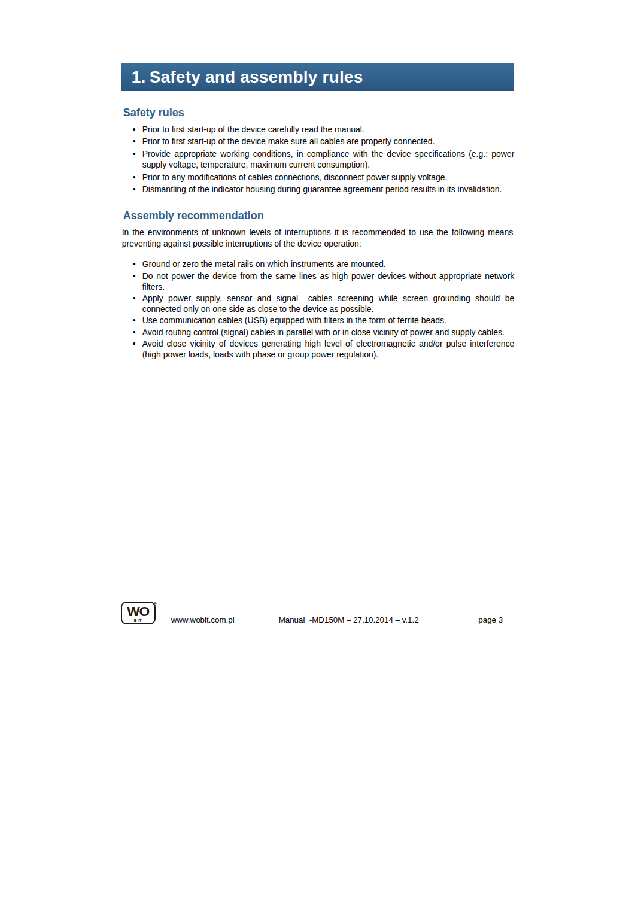1. Safety and assembly rules
Safety rules
Prior to first start-up of the device carefully read the manual.
Prior to first start-up of the device make sure all cables are properly connected.
Provide appropriate working conditions, in compliance with the device specifications (e.g.: power supply voltage, temperature, maximum current consumption).
Prior to any modifications of cables connections, disconnect power supply voltage.
Dismantling of the indicator housing during guarantee agreement period results in its invalidation.
Assembly recommendation
In the environments of unknown levels of interruptions it is recommended to use the following means preventing against possible interruptions of the device operation:
Ground or zero the metal rails on which instruments are mounted.
Do not power the device from the same lines as high power devices without appropriate network filters.
Apply power supply, sensor and signal cables screening while screen grounding should be connected only on one side as close to the device as possible.
Use communication cables (USB) equipped with filters in the form of ferrite beads.
Avoid routing control (signal) cables in parallel with or in close vicinity of power and supply cables.
Avoid close vicinity of devices generating high level of electromagnetic and/or pulse interference (high power loads, loads with phase or group power regulation).
WO BIT ®
www.wobit.com.pl Manual -MD150M – 27.10.2014 – v.1.2 page 3